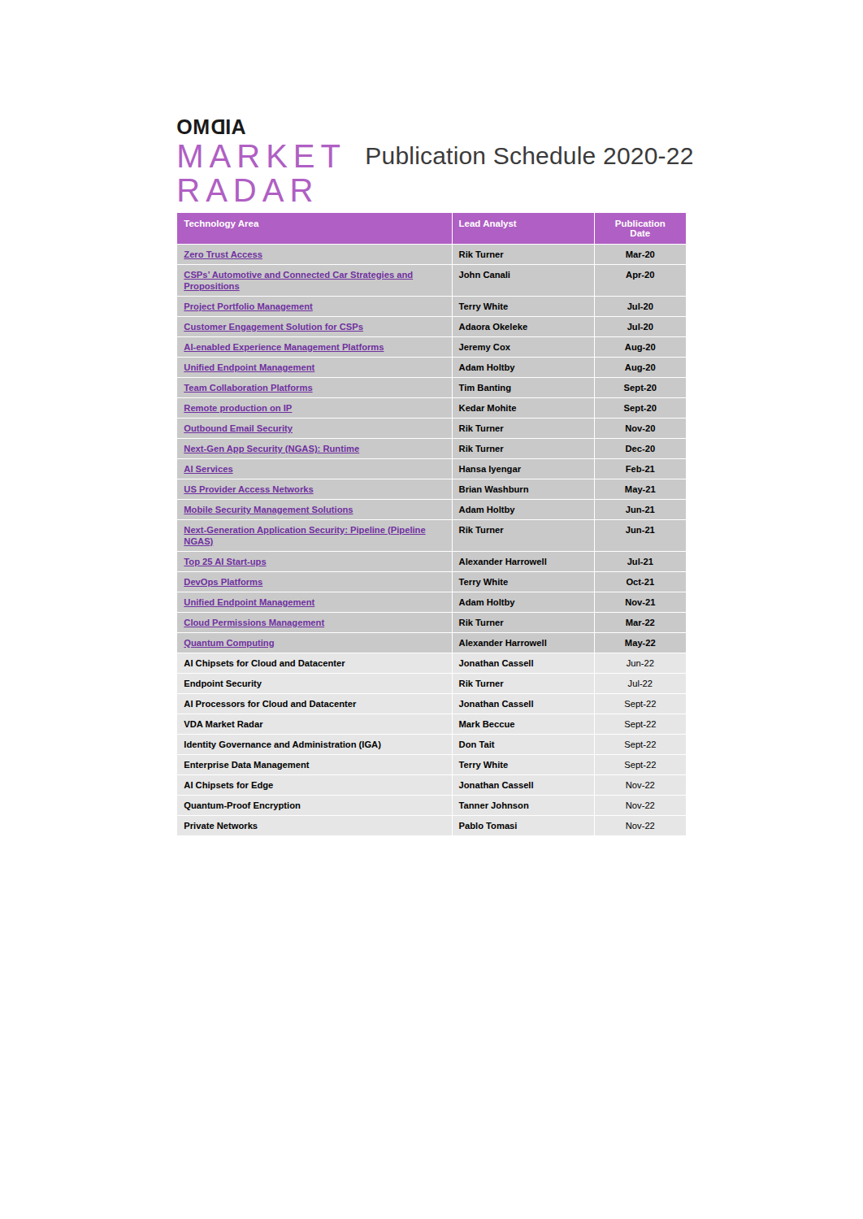OMDIA
MARKET
RADAR
Publication Schedule 2020-22
| Technology Area | Lead Analyst | Publication Date |
| --- | --- | --- |
| Zero Trust Access | Rik Turner | Mar-20 |
| CSPs’ Automotive and Connected Car Strategies and Propositions | John Canali | Apr-20 |
| Project Portfolio Management | Terry White | Jul-20 |
| Customer Engagement Solution for CSPs | Adaora Okeleke | Jul-20 |
| AI-enabled Experience Management Platforms | Jeremy Cox | Aug-20 |
| Unified Endpoint Management | Adam Holtby | Aug-20 |
| Team Collaboration Platforms | Tim Banting | Sept-20 |
| Remote production on IP | Kedar Mohite | Sept-20 |
| Outbound Email Security | Rik Turner | Nov-20 |
| Next-Gen App Security (NGAS): Runtime | Rik Turner | Dec-20 |
| AI Services | Hansa Iyengar | Feb-21 |
| US Provider Access Networks | Brian Washburn | May-21 |
| Mobile Security Management Solutions | Adam Holtby | Jun-21 |
| Next-Generation Application Security: Pipeline (Pipeline NGAS) | Rik Turner | Jun-21 |
| Top 25 AI Start-ups | Alexander Harrowell | Jul-21 |
| DevOps Platforms | Terry White | Oct-21 |
| Unified Endpoint Management | Adam Holtby | Nov-21 |
| Cloud Permissions Management | Rik Turner | Mar-22 |
| Quantum Computing | Alexander Harrowell | May-22 |
| AI Chipsets for Cloud and Datacenter | Jonathan Cassell | Jun-22 |
| Endpoint Security | Rik Turner | Jul-22 |
| AI Processors for Cloud and Datacenter | Jonathan Cassell | Sept-22 |
| VDA Market Radar | Mark Beccue | Sept-22 |
| Identity Governance and Administration (IGA) | Don Tait | Sept-22 |
| Enterprise Data Management | Terry White | Sept-22 |
| AI Chipsets for Edge | Jonathan Cassell | Nov-22 |
| Quantum-Proof Encryption | Tanner Johnson | Nov-22 |
| Private Networks | Pablo Tomasi | Nov-22 |